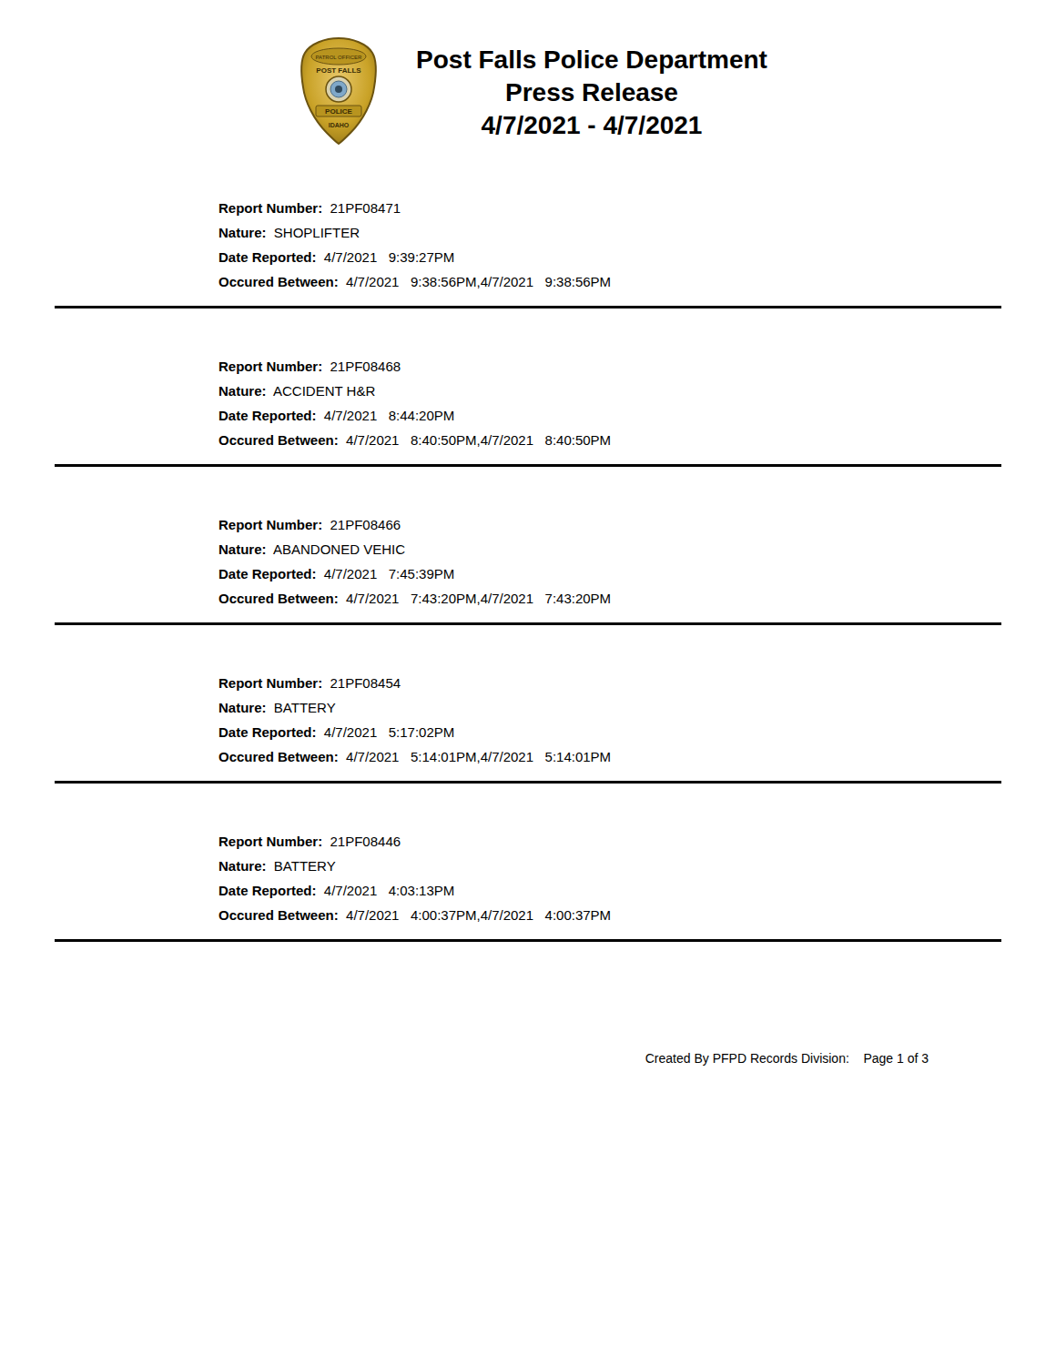PATROL OFFICER POST FALLS POLICE IDAHO
Post Falls Police Department
Press Release
4/7/2021 - 4/7/2021
Report Number: 21PF08471
Nature: SHOPLIFTER
Date Reported: 4/7/2021 9:39:27PM
Occured Between: 4/7/2021 9:38:56PM,4/7/2021 9:38:56PM
Report Number: 21PF08468
Nature: ACCIDENT H&R
Date Reported: 4/7/2021 8:44:20PM
Occured Between: 4/7/2021 8:40:50PM,4/7/2021 8:40:50PM
Report Number: 21PF08466
Nature: ABANDONED VEHIC
Date Reported: 4/7/2021 7:45:39PM
Occured Between: 4/7/2021 7:43:20PM,4/7/2021 7:43:20PM
Report Number: 21PF08454
Nature: BATTERY
Date Reported: 4/7/2021 5:17:02PM
Occured Between: 4/7/2021 5:14:01PM,4/7/2021 5:14:01PM
Report Number: 21PF08446
Nature: BATTERY
Date Reported: 4/7/2021 4:03:13PM
Occured Between: 4/7/2021 4:00:37PM,4/7/2021 4:00:37PM
Created By PFPD Records Division: Page 1 of 3